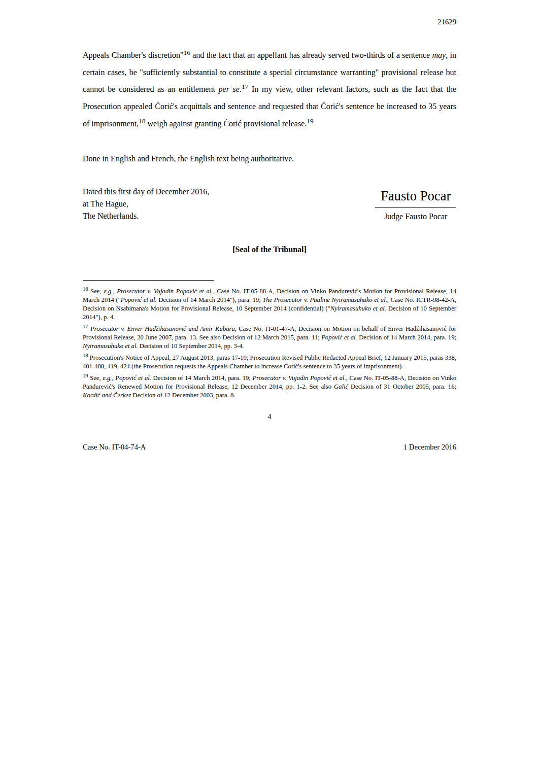21629
Appeals Chamber's discretion"16 and the fact that an appellant has already served two-thirds of a sentence may, in certain cases, be "sufficiently substantial to constitute a special circumstance warranting" provisional release but cannot be considered as an entitlement per se.17 In my view, other relevant factors, such as the fact that the Prosecution appealed Ćorić's acquittals and sentence and requested that Ćorić's sentence be increased to 35 years of imprisonment,18 weigh against granting Ćorić provisional release.19
Done in English and French, the English text being authoritative.
Dated this first day of December 2016,
at The Hague,
The Netherlands.
Fausto Pocar
Judge Fausto Pocar
[Seal of the Tribunal]
16 See, e.g., Prosecutor v. Vujadin Popović et al., Case No. IT-05-88-A, Decision on Vinko Pandurević's Motion for Provisional Release, 14 March 2014 ("Popović et al. Decision of 14 March 2014"), para. 19; The Prosecutor v. Pauline Nyiramasuhuko et al., Case No. ICTR-98-42-A, Decision on Nsabimana's Motion for Provisional Release, 10 September 2014 (confidential) ("Nyiramasuhuko et al. Decision of 10 September 2014"), p. 4.
17 Prosecutor v. Enver Hadžihasanović and Amir Kubura, Case No. IT-01-47-A, Decision on Motion on behalf of Enver Hadžihasanović for Provisional Release, 20 June 2007, para. 13. See also Decision of 12 March 2015, para. 11; Popović et al. Decision of 14 March 2014, para. 19; Nyiramasuhuko et al. Decision of 10 September 2014, pp. 3-4.
18 Prosecution's Notice of Appeal, 27 August 2013, paras 17-19; Prosecution Revised Public Redacted Appeal Brief, 12 January 2015, paras 338, 401-408, 419, 424 (the Prosecution requests the Appeals Chamber to increase Ćorić's sentence to 35 years of imprisonment).
19 See, e.g., Popović et al. Decision of 14 March 2014, para. 19; Prosecutor v. Vujadin Popović et al., Case No. IT-05-88-A, Decision on Vinko Pandurević's Renewed Motion for Provisional Release, 12 December 2014, pp. 1-2. See also Galić Decision of 31 October 2005, para. 16; Kordić and Čerkez Decision of 12 December 2003, para. 8.
4
Case No. IT-04-74-A 1 December 2016